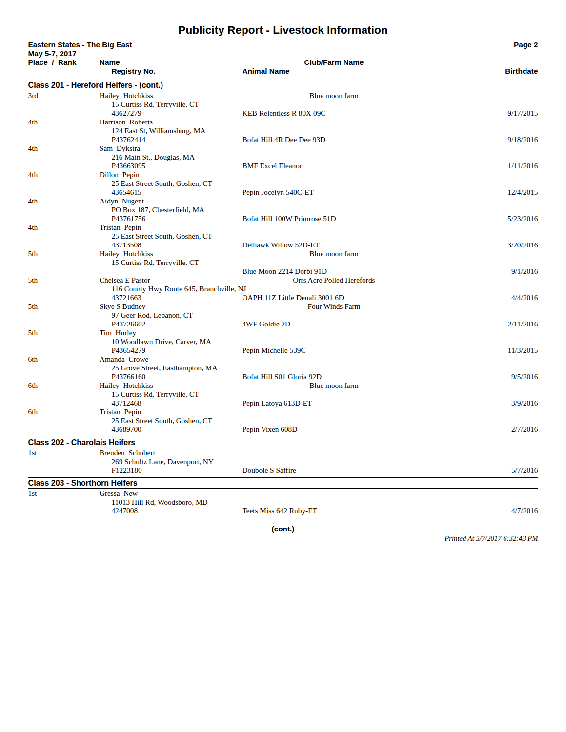Publicity Report - Livestock Information
Eastern States - The Big East
Page 2
May 5-7, 2017
| Place / Rank | Name | Club/Farm Name | |
| | Registry No. | Animal Name | Birthdate |
Class 201 - Hereford Heifers - (cont.)
| 3rd | Hailey Hotchkiss | Blue moon farm | |
| | 15 Curtiss Rd, Terryville, CT | | |
| | 43627279 | KEB Relentless R 80X 09C | 9/17/2015 |
| 4th | Harrison Roberts | | |
| | 124 East St, Williamsburg, MA | | |
| | P43762414 | Bofat Hill 4R Dee Dee 93D | 9/18/2016 |
| 4th | Sam Dykstra | | |
| | 216 Main St., Douglas, MA | | |
| | P43663095 | BMF Excel Eleanor | 1/11/2016 |
| 4th | Dillon Pepin | | |
| | 25 East Street South, Goshen, CT | | |
| | 43654615 | Pepin Jocelyn 540C-ET | 12/4/2015 |
| 4th | Aidyn Nugent | | |
| | PO Box 187, Chesterfield, MA | | |
| | P43761756 | Bofat Hill 100W Primrose 51D | 5/23/2016 |
| 4th | Tristan Pepin | | |
| | 25 East Street South, Goshen, CT | | |
| | 43713508 | Delhawk Willow 52D-ET | 3/20/2016 |
| 5th | Hailey Hotchkiss | Blue moon farm | |
| | 15 Curtiss Rd, Terryville, CT | | |
| | | Blue Moon 2214 Dorbi 91D | 9/1/2016 |
| 5th | Chelsea E Pastor | Orrs Acre Polled Herefords | |
| | 116 County Hwy Route 645, Branchville, NJ | |
| | 43721663 | OAPH 11Z Little Denali 3001 6D | 4/4/2016 |
| 5th | Skye S Budney | Four Winds Farm | |
| | 97 Geer Rod, Lebanon, CT | | |
| | P43726602 | 4WF Goldie 2D | 2/11/2016 |
| 5th | Tim Hurley | | |
| | 10 Woodlawn Drive, Carver, MA | | |
| | P43654279 | Pepin Michelle 539C | 11/3/2015 |
| 6th | Amanda Crowe | | |
| | 25 Grove Street, Easthampton, MA | |
| | P43766160 | Bofat Hill S01 Gloria 92D | 9/5/2016 |
| 6th | Hailey Hotchkiss | Blue moon farm | |
| | 15 Curtiss Rd, Terryville, CT | | |
| | 43712468 | Pepin Latoya 613D-ET | 3/9/2016 |
| 6th | Tristan Pepin | | |
| | 25 East Street South, Goshen, CT | | |
| | 43689700 | Pepin Vixen 608D | 2/7/2016 |
Class 202 - Charolais Heifers
| 1st | Brenden Schubert | | |
| | 269 Schultz Lane, Davenport, NY | |
| | F1223180 | Doubole S Saffire | 5/7/2016 |
Class 203 - Shorthorn Heifers
| 1st | Gressa New | | |
| | 11013 Hill Rd, Woodsboro, MD | |
| | 4247008 | Teets Miss 642 Ruby-ET | 4/7/2016 |
(cont.)
Printed At 5/7/2017 6:32:43 PM